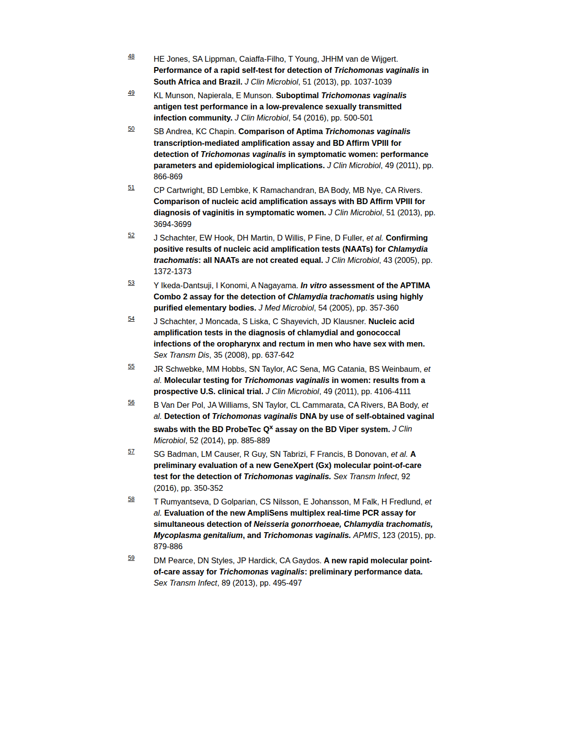48 HE Jones, SA Lippman, Caiaffa-Filho, T Young, JHHM van de Wijgert. Performance of a rapid self-test for detection of Trichomonas vaginalis in South Africa and Brazil. J Clin Microbiol, 51 (2013), pp. 1037-1039
49 KL Munson, Napierala, E Munson. Suboptimal Trichomonas vaginalis antigen test performance in a low-prevalence sexually transmitted infection community. J Clin Microbiol, 54 (2016), pp. 500-501
50 SB Andrea, KC Chapin. Comparison of Aptima Trichomonas vaginalis transcription-mediated amplification assay and BD Affirm VPIII for detection of Trichomonas vaginalis in symptomatic women: performance parameters and epidemiological implications. J Clin Microbiol, 49 (2011), pp. 866-869
51 CP Cartwright, BD Lembke, K Ramachandran, BA Body, MB Nye, CA Rivers. Comparison of nucleic acid amplification assays with BD Affirm VPIII for diagnosis of vaginitis in symptomatic women. J Clin Microbiol, 51 (2013), pp. 3694-3699
52 J Schachter, EW Hook, DH Martin, D Willis, P Fine, D Fuller, et al. Confirming positive results of nucleic acid amplification tests (NAATs) for Chlamydia trachomatis: all NAATs are not created equal. J Clin Microbiol, 43 (2005), pp. 1372-1373
53 Y Ikeda-Dantsuji, I Konomi, A Nagayama. In vitro assessment of the APTIMA Combo 2 assay for the detection of Chlamydia trachomatis using highly purified elementary bodies. J Med Microbiol, 54 (2005), pp. 357-360
54 J Schachter, J Moncada, S Liska, C Shayevich, JD Klausner. Nucleic acid amplification tests in the diagnosis of chlamydial and gonococcal infections of the oropharynx and rectum in men who have sex with men. Sex Transm Dis, 35 (2008), pp. 637-642
55 JR Schwebke, MM Hobbs, SN Taylor, AC Sena, MG Catania, BS Weinbaum, et al. Molecular testing for Trichomonas vaginalis in women: results from a prospective U.S. clinical trial. J Clin Microbiol, 49 (2011), pp. 4106-4111
56 B Van Der Pol, JA Williams, SN Taylor, CL Cammarata, CA Rivers, BA Body, et al. Detection of Trichomonas vaginalis DNA by use of self-obtained vaginal swabs with the BD ProbeTec Qx assay on the BD Viper system. J Clin Microbiol, 52 (2014), pp. 885-889
57 SG Badman, LM Causer, R Guy, SN Tabrizi, F Francis, B Donovan, et al. A preliminary evaluation of a new GeneXpert (Gx) molecular point-of-care test for the detection of Trichomonas vaginalis. Sex Transm Infect, 92 (2016), pp. 350-352
58 T Rumyantseva, D Golparian, CS Nilsson, E Johansson, M Falk, H Fredlund, et al. Evaluation of the new AmpliSens multiplex real-time PCR assay for simultaneous detection of Neisseria gonorrhoeae, Chlamydia trachomatis, Mycoplasma genitalium, and Trichomonas vaginalis. APMIS, 123 (2015), pp. 879-886
59 DM Pearce, DN Styles, JP Hardick, CA Gaydos. A new rapid molecular point-of-care assay for Trichomonas vaginalis: preliminary performance data. Sex Transm Infect, 89 (2013), pp. 495-497